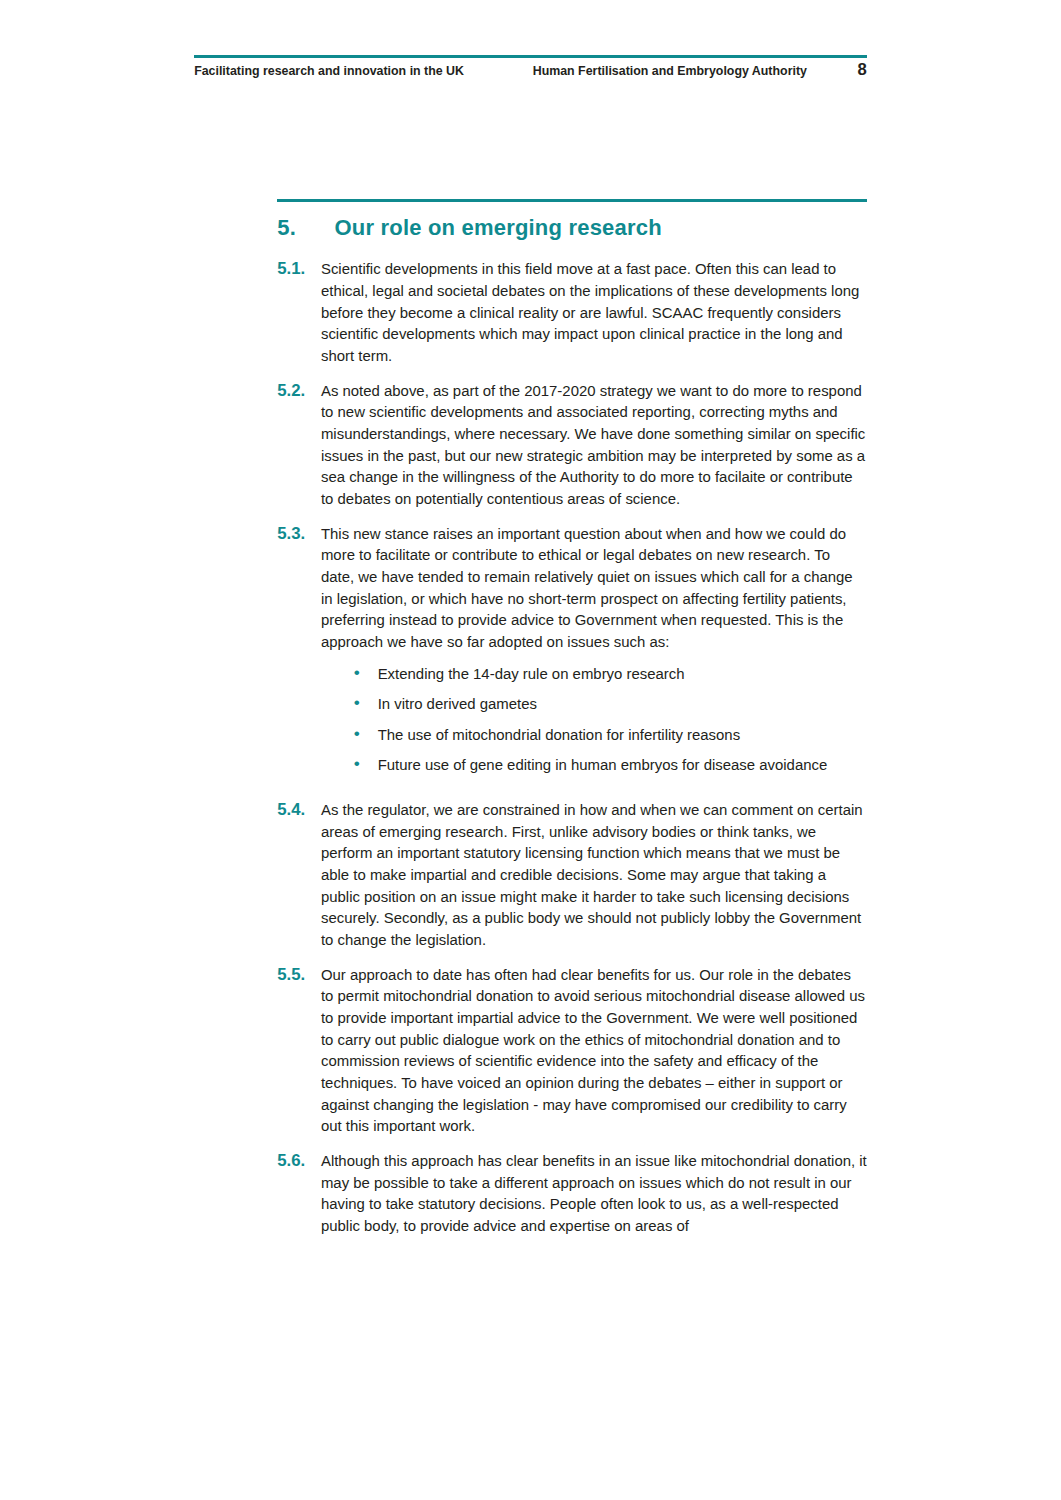Facilitating research and innovation in the UK
Human Fertilisation and Embryology Authority
8
5. Our role on emerging research
5.1.
Scientific developments in this field move at a fast pace. Often this can lead to ethical, legal and societal debates on the implications of these developments long before they become a clinical reality or are lawful. SCAAC frequently considers scientific developments which may impact upon clinical practice in the long and short term.
5.2.
As noted above, as part of the 2017-2020 strategy we want to do more to respond to new scientific developments and associated reporting, correcting myths and misunderstandings, where necessary. We have done something similar on specific issues in the past, but our new strategic ambition may be interpreted by some as a sea change in the willingness of the Authority to do more to facilaite or contribute to debates on potentially contentious areas of science.
5.3.
This new stance raises an important question about when and how we could do more to facilitate or contribute to ethical or legal debates on new research. To date, we have tended to remain relatively quiet on issues which call for a change in legislation, or which have no short-term prospect on affecting fertility patients, preferring instead to provide advice to Government when requested. This is the approach we have so far adopted on issues such as:
Extending the 14-day rule on embryo research
In vitro derived gametes
The use of mitochondrial donation for infertility reasons
Future use of gene editing in human embryos for disease avoidance
5.4.
As the regulator, we are constrained in how and when we can comment on certain areas of emerging research. First, unlike advisory bodies or think tanks, we perform an important statutory licensing function which means that we must be able to make impartial and credible decisions. Some may argue that taking a public position on an issue might make it harder to take such licensing decisions securely. Secondly, as a public body we should not publicly lobby the Government to change the legislation.
5.5.
Our approach to date has often had clear benefits for us. Our role in the debates to permit mitochondrial donation to avoid serious mitochondrial disease allowed us to provide important impartial advice to the Government. We were well positioned to carry out public dialogue work on the ethics of mitochondrial donation and to commission reviews of scientific evidence into the safety and efficacy of the techniques. To have voiced an opinion during the debates – either in support or against changing the legislation - may have compromised our credibility to carry out this important work.
5.6.
Although this approach has clear benefits in an issue like mitochondrial donation, it may be possible to take a different approach on issues which do not result in our having to take statutory decisions. People often look to us, as a well-respected public body, to provide advice and expertise on areas of